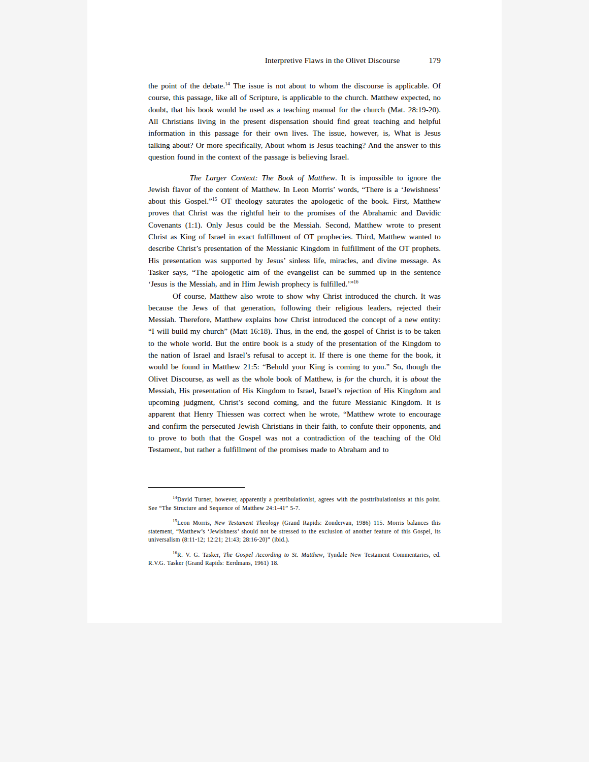Interpretive Flaws in the Olivet Discourse 179
the point of the debate.14 The issue is not about to whom the discourse is applicable. Of course, this passage, like all of Scripture, is applicable to the church. Matthew expected, no doubt, that his book would be used as a teaching manual for the church (Mat. 28:19-20). All Christians living in the present dispensation should find great teaching and helpful information in this passage for their own lives. The issue, however, is, What is Jesus talking about? Or more specifically, About whom is Jesus teaching? And the answer to this question found in the context of the passage is believing Israel.
The Larger Context: The Book of Matthew. It is impossible to ignore the Jewish flavor of the content of Matthew. In Leon Morris’ words, “There is a ‘Jewishness’ about this Gospel.”15 OT theology saturates the apologetic of the book. First, Matthew proves that Christ was the rightful heir to the promises of the Abrahamic and Davidic Covenants (1:1). Only Jesus could be the Messiah. Second, Matthew wrote to present Christ as King of Israel in exact fulfillment of OT prophecies. Third, Matthew wanted to describe Christ’s presentation of the Messianic Kingdom in fulfillment of the OT prophets. His presentation was supported by Jesus’ sinless life, miracles, and divine message. As Tasker says, “The apologetic aim of the evangelist can be summed up in the sentence ‘Jesus is the Messiah, and in Him Jewish prophecy is fulfilled.’”16
Of course, Matthew also wrote to show why Christ introduced the church. It was because the Jews of that generation, following their religious leaders, rejected their Messiah. Therefore, Matthew explains how Christ introduced the concept of a new entity: “I will build my church” (Matt 16:18). Thus, in the end, the gospel of Christ is to be taken to the whole world. But the entire book is a study of the presentation of the Kingdom to the nation of Israel and Israel’s refusal to accept it. If there is one theme for the book, it would be found in Matthew 21:5: “Behold your King is coming to you.” So, though the Olivet Discourse, as well as the whole book of Matthew, is for the church, it is about the Messiah, His presentation of His Kingdom to Israel, Israel’s rejection of His Kingdom and upcoming judgment, Christ’s second coming, and the future Messianic Kingdom. It is apparent that Henry Thiessen was correct when he wrote, “Matthew wrote to encourage and confirm the persecuted Jewish Christians in their faith, to confute their opponents, and to prove to both that the Gospel was not a contradiction of the teaching of the Old Testament, but rather a fulfillment of the promises made to Abraham and to
14David Turner, however, apparently a pretribulationist, agrees with the posttribulationists at this point. See “The Structure and Sequence of Matthew 24:1-41” 5-7.
15Leon Morris, New Testament Theology (Grand Rapids: Zondervan, 1986) 115. Morris balances this statement, “Matthew’s ‘Jewishness’ should not be stressed to the exclusion of another feature of this Gospel, its universalism (8:11-12; 12:21; 21:43; 28:16-20)” (ibid.).
16R. V. G. Tasker, The Gospel According to St. Matthew, Tyndale New Testament Commentaries, ed. R.V.G. Tasker (Grand Rapids: Eerdmans, 1961) 18.